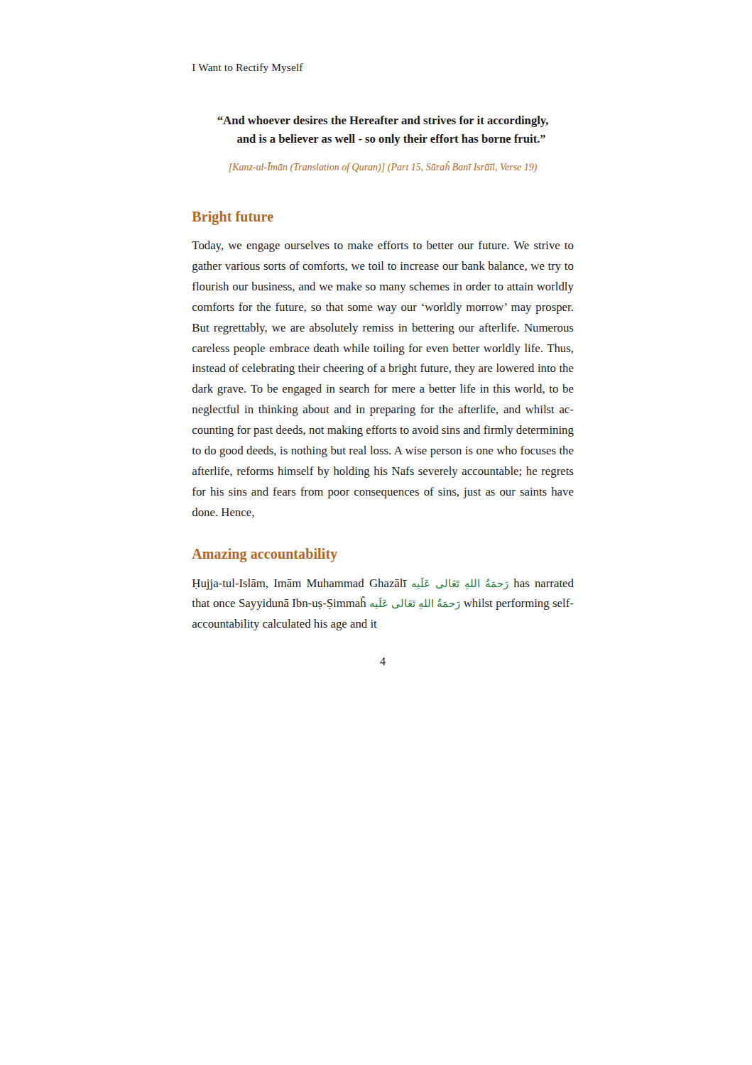I Want to Rectify Myself
“And whoever desires the Hereafter and strives for it accordingly, and is a believer as well - so only their effort has borne fruit.”
[Kanz-ul-Īmān (Translation of Quran)] (Part 15, Sūraĥ Banī Isrāīl, Verse 19)
Bright future
Today, we engage ourselves to make efforts to better our future. We strive to gather various sorts of comforts, we toil to increase our bank balance, we try to flourish our business, and we make so many schemes in order to attain worldly comforts for the future, so that some way our ‘worldly morrow’ may prosper. But regrettably, we are absolutely remiss in bettering our afterlife. Numerous careless people embrace death while toiling for even better worldly life. Thus, instead of celebrating their cheering of a bright future, they are lowered into the dark grave. To be engaged in search for mere a better life in this world, to be neglectful in thinking about and in preparing for the afterlife, and whilst accounting for past deeds, not making efforts to avoid sins and firmly determining to do good deeds, is nothing but real loss. A wise person is one who focuses the afterlife, reforms himself by holding his Nafs severely accountable; he regrets for his sins and fears from poor consequences of sins, just as our saints have done. Hence,
Amazing accountability
Ḥujja-tul-Islām, Imām Muhammad Ghazālī رَحمَةُ اللهِ تَعَالى عَلَيه has narrated that once Sayyidunā Ibn-uṣ-Ṣimmaĥ رَحمَةُ اللهِ تَعَالى عَلَيه whilst performing self-accountability calculated his age and it
4